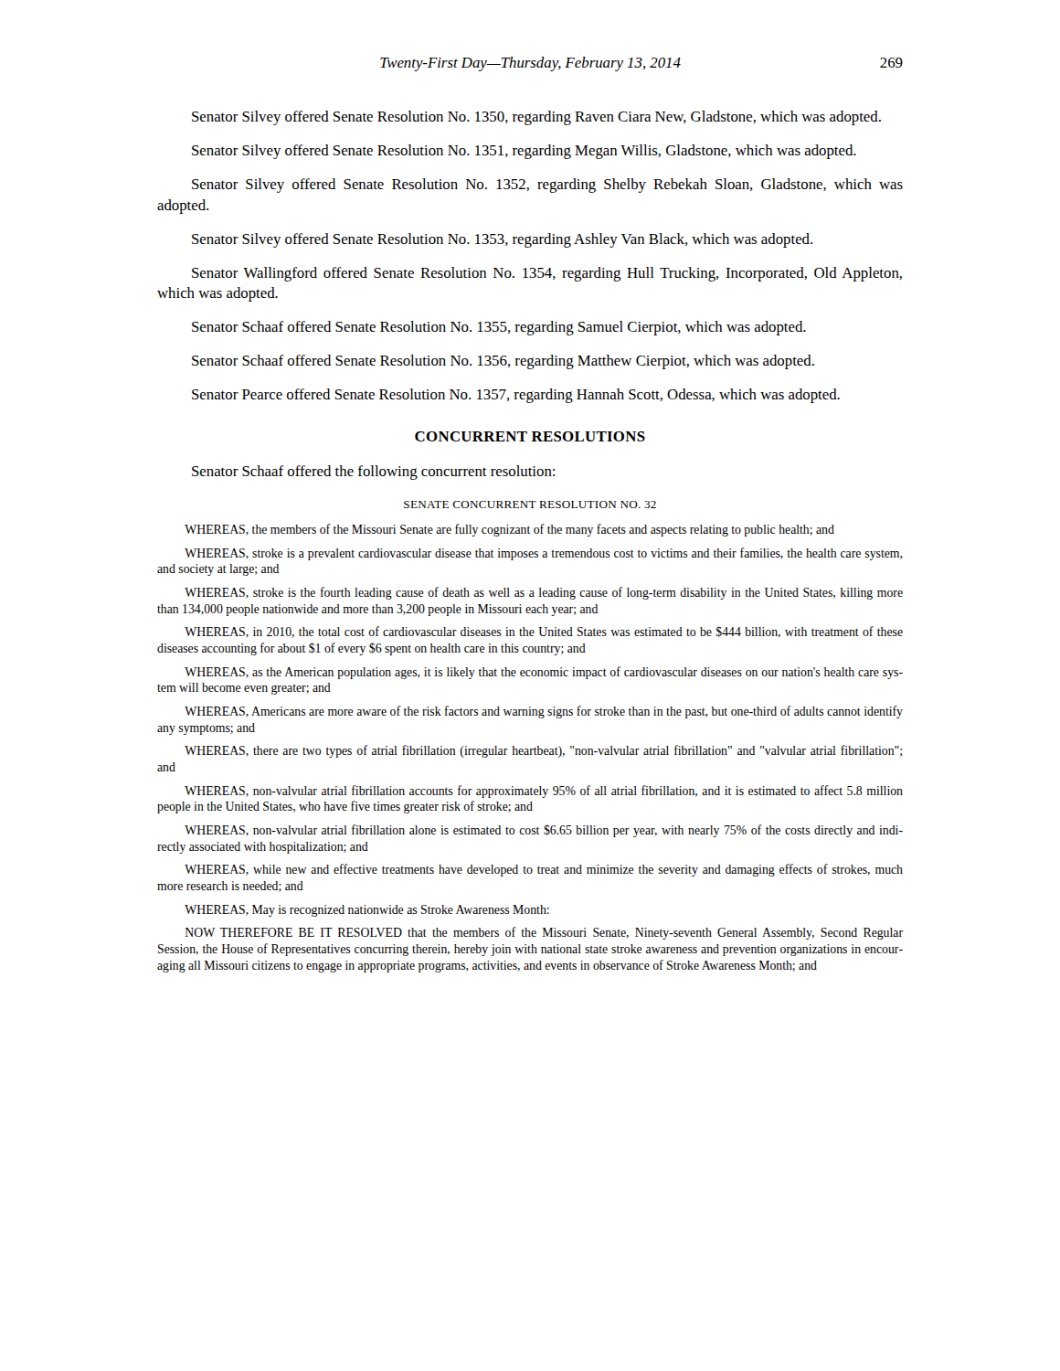Twenty-First Day—Thursday, February 13, 2014 269
Senator Silvey offered Senate Resolution No. 1350, regarding Raven Ciara New, Gladstone, which was adopted.
Senator Silvey offered Senate Resolution No. 1351, regarding Megan Willis, Gladstone, which was adopted.
Senator Silvey offered Senate Resolution No. 1352, regarding Shelby Rebekah Sloan, Gladstone, which was adopted.
Senator Silvey offered Senate Resolution No. 1353, regarding Ashley Van Black, which was adopted.
Senator Wallingford offered Senate Resolution No. 1354, regarding Hull Trucking, Incorporated, Old Appleton, which was adopted.
Senator Schaaf offered Senate Resolution No. 1355, regarding Samuel Cierpiot, which was adopted.
Senator Schaaf offered Senate Resolution No. 1356, regarding Matthew Cierpiot, which was adopted.
Senator Pearce offered Senate Resolution No. 1357, regarding Hannah Scott, Odessa, which was adopted.
CONCURRENT RESOLUTIONS
Senator Schaaf offered the following concurrent resolution:
SENATE CONCURRENT RESOLUTION NO. 32
WHEREAS, the members of the Missouri Senate are fully cognizant of the many facets and aspects relating to public health; and
WHEREAS, stroke is a prevalent cardiovascular disease that imposes a tremendous cost to victims and their families, the health care system, and society at large; and
WHEREAS, stroke is the fourth leading cause of death as well as a leading cause of long-term disability in the United States, killing more than 134,000 people nationwide and more than 3,200 people in Missouri each year; and
WHEREAS, in 2010, the total cost of cardiovascular diseases in the United States was estimated to be $444 billion, with treatment of these diseases accounting for about $1 of every $6 spent on health care in this country; and
WHEREAS, as the American population ages, it is likely that the economic impact of cardiovascular diseases on our nation's health care system will become even greater; and
WHEREAS, Americans are more aware of the risk factors and warning signs for stroke than in the past, but one-third of adults cannot identify any symptoms; and
WHEREAS, there are two types of atrial fibrillation (irregular heartbeat), "non-valvular atrial fibrillation" and "valvular atrial fibrillation"; and
WHEREAS, non-valvular atrial fibrillation accounts for approximately 95% of all atrial fibrillation, and it is estimated to affect 5.8 million people in the United States, who have five times greater risk of stroke; and
WHEREAS, non-valvular atrial fibrillation alone is estimated to cost $6.65 billion per year, with nearly 75% of the costs directly and indirectly associated with hospitalization; and
WHEREAS, while new and effective treatments have developed to treat and minimize the severity and damaging effects of strokes, much more research is needed; and
WHEREAS, May is recognized nationwide as Stroke Awareness Month:
NOW THEREFORE BE IT RESOLVED that the members of the Missouri Senate, Ninety-seventh General Assembly, Second Regular Session, the House of Representatives concurring therein, hereby join with national state stroke awareness and prevention organizations in encouraging all Missouri citizens to engage in appropriate programs, activities, and events in observance of Stroke Awareness Month; and